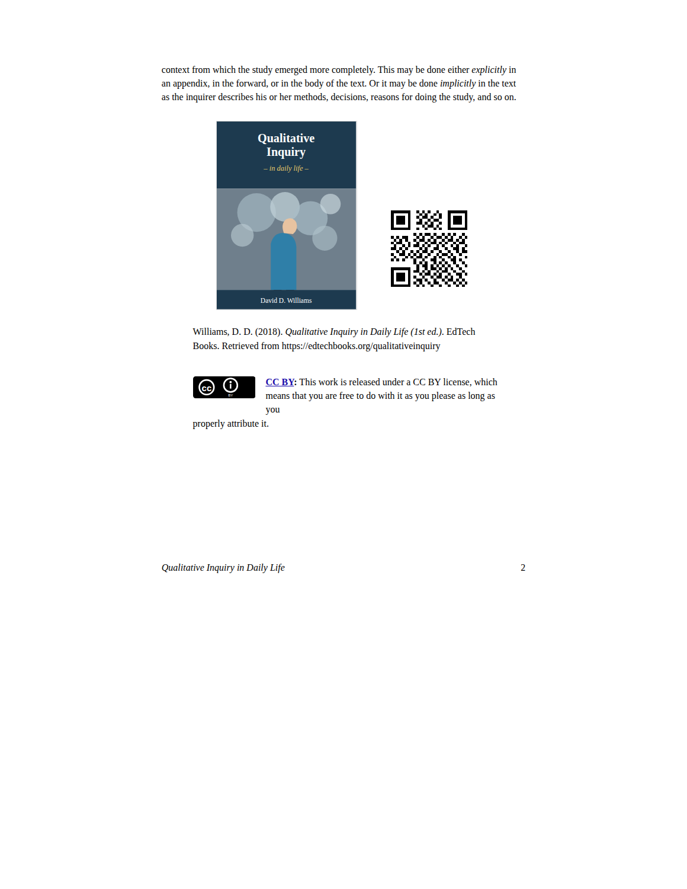context from which the study emerged more completely. This may be done either explicitly in an appendix, in the forward, or in the body of the text. Or it may be done implicitly in the text as the inquirer describes his or her methods, decisions, reasons for doing the study, and so on.
Qualitative Inquiry – in daily life – David D. Williams
Williams, D. D. (2018). Qualitative Inquiry in Daily Life (1st ed.). EdTech Books. Retrieved from https://edtechbooks.org/qualitativeinquiry
cc BY
CC BY: This work is released under a CC BY license, which means that you are free to do with it as you please as long as you
properly attribute it.
Qualitative Inquiry in Daily Life 2